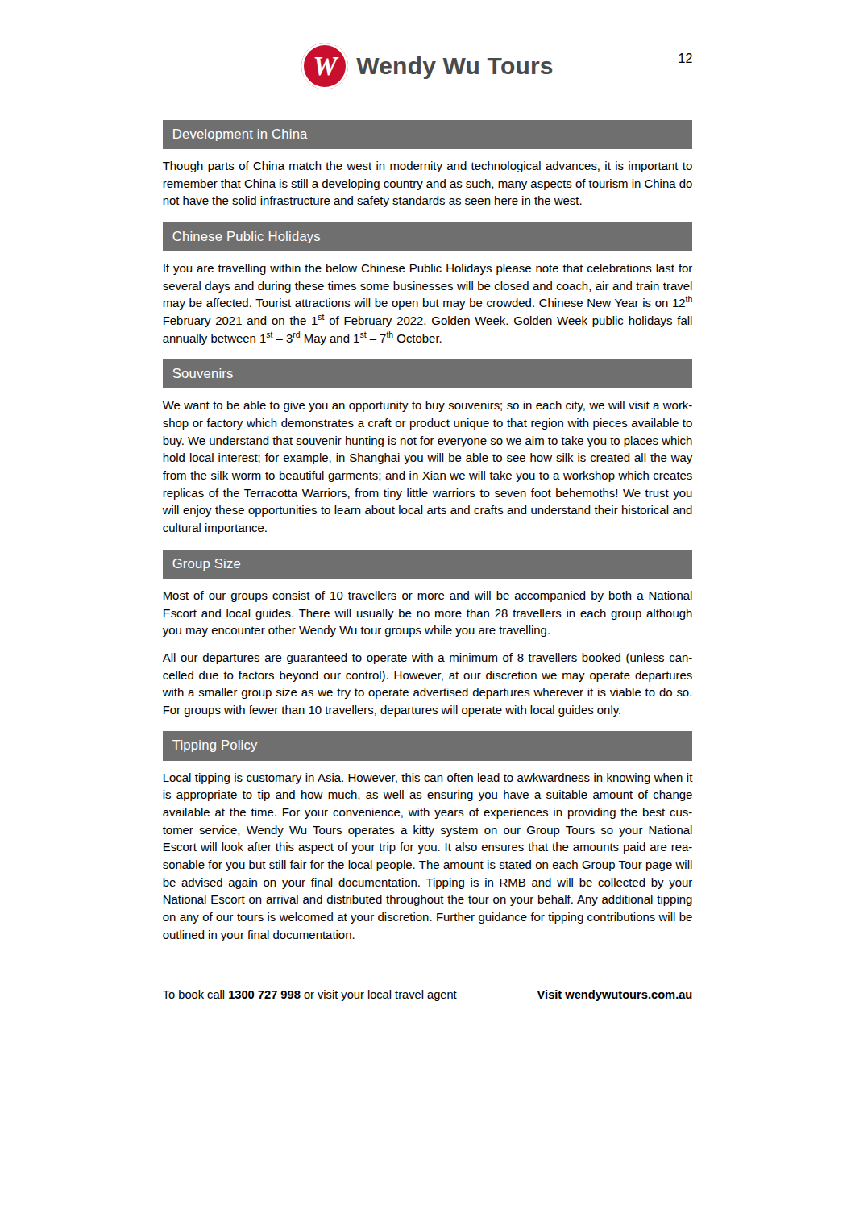W
Wendy Wu Tours
12
Development in China
Though parts of China match the west in modernity and technological advances, it is important to remember that China is still a developing country and as such, many aspects of tourism in China do not have the solid infrastructure and safety standards as seen here in the west.
Chinese Public Holidays
If you are travelling within the below Chinese Public Holidays please note that celebrations last for several days and during these times some businesses will be closed and coach, air and train travel may be affected. Tourist attractions will be open but may be crowded. Chinese New Year is on 12th February 2021 and on the 1st of February 2022. Golden Week. Golden Week public holidays fall annually between 1st – 3rd May and 1st – 7th October.
Souvenirs
We want to be able to give you an opportunity to buy souvenirs; so in each city, we will visit a workshop or factory which demonstrates a craft or product unique to that region with pieces available to buy. We understand that souvenir hunting is not for everyone so we aim to take you to places which hold local interest; for example, in Shanghai you will be able to see how silk is created all the way from the silk worm to beautiful garments; and in Xian we will take you to a workshop which creates replicas of the Terracotta Warriors, from tiny little warriors to seven foot behemoths! We trust you will enjoy these opportunities to learn about local arts and crafts and understand their historical and cultural importance.
Group Size
Most of our groups consist of 10 travellers or more and will be accompanied by both a National Escort and local guides. There will usually be no more than 28 travellers in each group although you may encounter other Wendy Wu tour groups while you are travelling.
All our departures are guaranteed to operate with a minimum of 8 travellers booked (unless cancelled due to factors beyond our control). However, at our discretion we may operate departures with a smaller group size as we try to operate advertised departures wherever it is viable to do so. For groups with fewer than 10 travellers, departures will operate with local guides only.
Tipping Policy
Local tipping is customary in Asia. However, this can often lead to awkwardness in knowing when it is appropriate to tip and how much, as well as ensuring you have a suitable amount of change available at the time. For your convenience, with years of experiences in providing the best customer service, Wendy Wu Tours operates a kitty system on our Group Tours so your National Escort will look after this aspect of your trip for you. It also ensures that the amounts paid are reasonable for you but still fair for the local people. The amount is stated on each Group Tour page will be advised again on your final documentation. Tipping is in RMB and will be collected by your National Escort on arrival and distributed throughout the tour on your behalf. Any additional tipping on any of our tours is welcomed at your discretion. Further guidance for tipping contributions will be outlined in your final documentation.
To book call 1300 727 998 or visit your local travel agent
Visit wendywutours.com.au